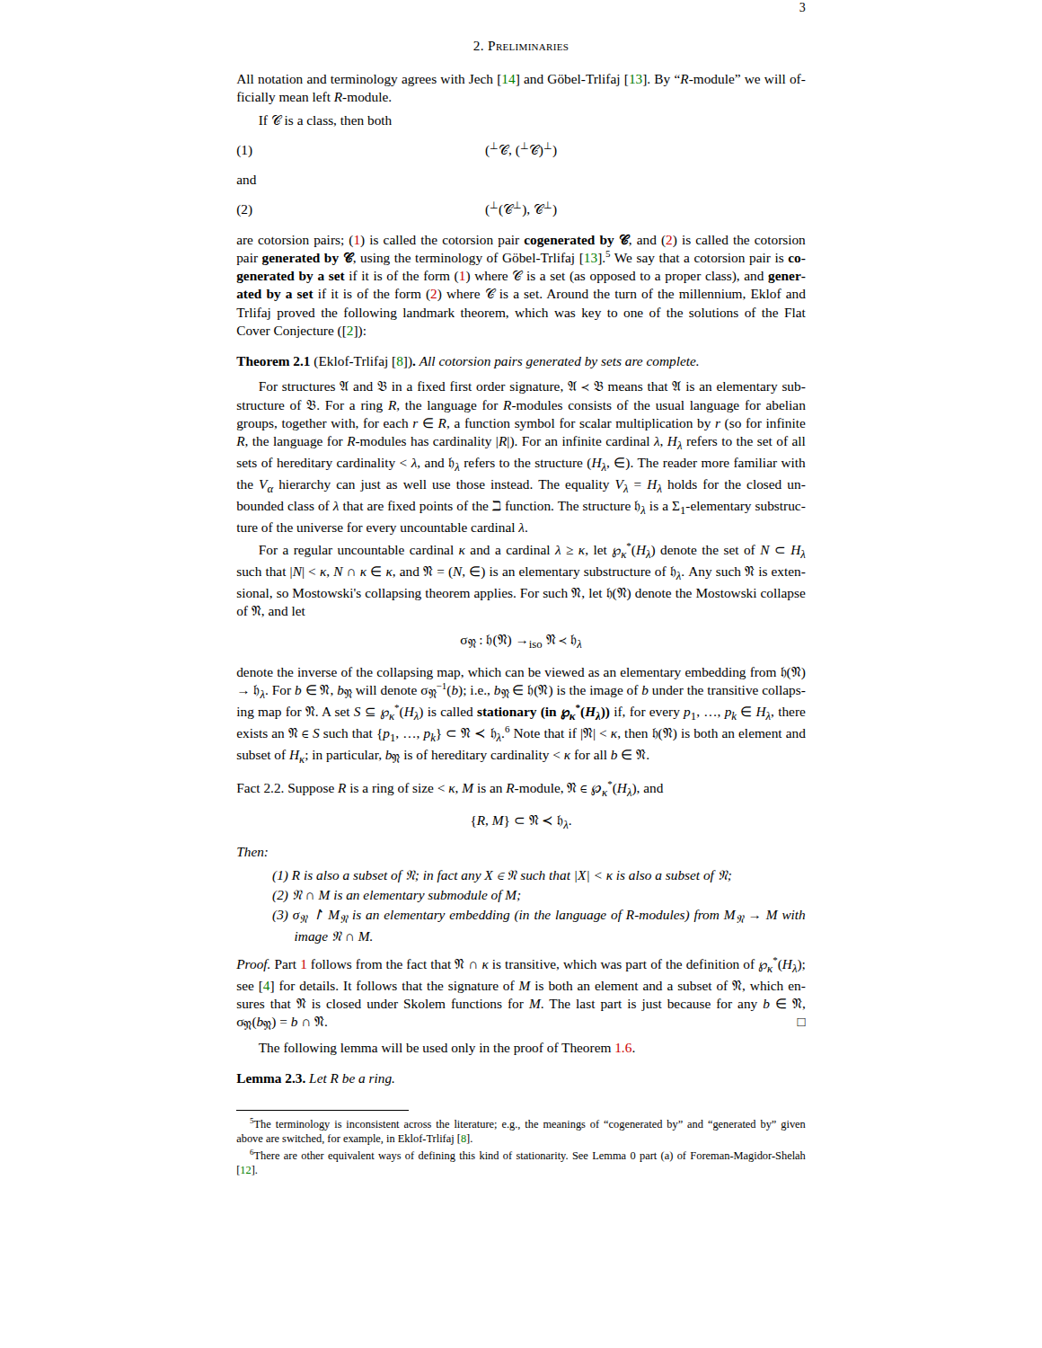3
2. Preliminaries
All notation and terminology agrees with Jech [14] and Göbel-Trlifaj [13]. By “R-module” we will officially mean left R-module.
If 𝒞 is a class, then both
(1)
(⊥𝒞, (⊥𝒞)⊥)
and
(2)
(⊥(𝒞⊥), 𝒞⊥)
are cotorsion pairs; (1) is called the cotorsion pair cogenerated by 𝒞, and (2) is called the cotorsion pair generated by 𝒞, using the terminology of Göbel-Trlifaj [13].5 We say that a cotorsion pair is cogenerated by a set if it is of the form (1) where 𝒞 is a set (as opposed to a proper class), and generated by a set if it is of the form (2) where 𝒞 is a set. Around the turn of the millennium, Eklof and Trlifaj proved the following landmark theorem, which was key to one of the solutions of the Flat Cover Conjecture ([2]):
Theorem 2.1 (Eklof-Trlifaj [8]). All cotorsion pairs generated by sets are complete.
For structures 𝔄 and 𝔅 in a fixed first order signature, 𝔄 ≺ 𝔅 means that 𝔄 is an elementary substructure of 𝔅. For a ring R, the language for R-modules consists of the usual language for abelian groups, together with, for each r ∈ R, a function symbol for scalar multiplication by r (so for infinite R, the language for R-modules has cardinality |R|). For an infinite cardinal λ, Hλ refers to the set of all sets of hereditary cardinality < λ, and 𝔥λ refers to the structure (Hλ, ∈). The reader more familiar with the Vα hierarchy can just as well use those instead. The equality Vλ = Hλ holds for the closed unbounded class of λ that are fixed points of the ℶ function. The structure 𝔥λ is a Σ1-elementary substructure of the universe for every uncountable cardinal λ.
For a regular uncountable cardinal κ and a cardinal λ ≥ κ, let ℘κ*(Hλ) denote the set of N ⊂ Hλ such that |N| < κ, N ∩ κ ∈ κ, and 𝔑 = (N, ∈) is an elementary substructure of 𝔥λ. Any such 𝔑 is extensional, so Mostowski's collapsing theorem applies. For such 𝔑, let 𝔥(𝔑) denote the Mostowski collapse of 𝔑, and let
σ𝔑 : 𝔥(𝔑) →iso 𝔑 ≺ 𝔥λ
denote the inverse of the collapsing map, which can be viewed as an elementary embedding from 𝔥(𝔑) → 𝔥λ. For b ∈ 𝔑, b𝔑 will denote σ𝔑−1(b); i.e., b𝔑 ∈ 𝔥(𝔑) is the image of b under the transitive collapsing map for 𝔑. A set S ⊆ ℘κ*(Hλ) is called stationary (in ℘κ*(Hλ)) if, for every p1, …, pk ∈ Hλ, there exists an 𝔑 ∈ S such that {p1, …, pk} ⊂ 𝔑 ≺ 𝔥λ.6 Note that if |𝔑| < κ, then 𝔥(𝔑) is both an element and subset of Hκ; in particular, b𝔑 is of hereditary cardinality < κ for all b ∈ 𝔑.
Fact 2.2. Suppose R is a ring of size < κ, M is an R-module, 𝔑 ∈ ℘κ*(Hλ), and
{R, M} ⊂ 𝔑 ≺ 𝔥λ.
Then:
R is also a subset of 𝔑; in fact any X ∈ 𝔑 such that |X| < κ is also a subset of 𝔑;
𝔑 ∩ M is an elementary submodule of M;
σ𝔑 ↾ M𝔑 is an elementary embedding (in the language of R-modules) from M𝔑 → M with image 𝔑 ∩ M.
Proof. Part 1 follows from the fact that 𝔑 ∩ κ is transitive, which was part of the definition of ℘κ*(Hλ); see [4] for details. It follows that the signature of M is both an element and a subset of 𝔑, which ensures that 𝔑 is closed under Skolem functions for M. The last part is just because for any b ∈ 𝔑, σ𝔑(b𝔑) = b ∩ 𝔑. □
The following lemma will be used only in the proof of Theorem 1.6.
Lemma 2.3. Let R be a ring.
5The terminology is inconsistent across the literature; e.g., the meanings of “cogenerated by” and “generated by” given above are switched, for example, in Eklof-Trlifaj [8].
6There are other equivalent ways of defining this kind of stationarity. See Lemma 0 part (a) of Foreman-Magidor-Shelah [12].